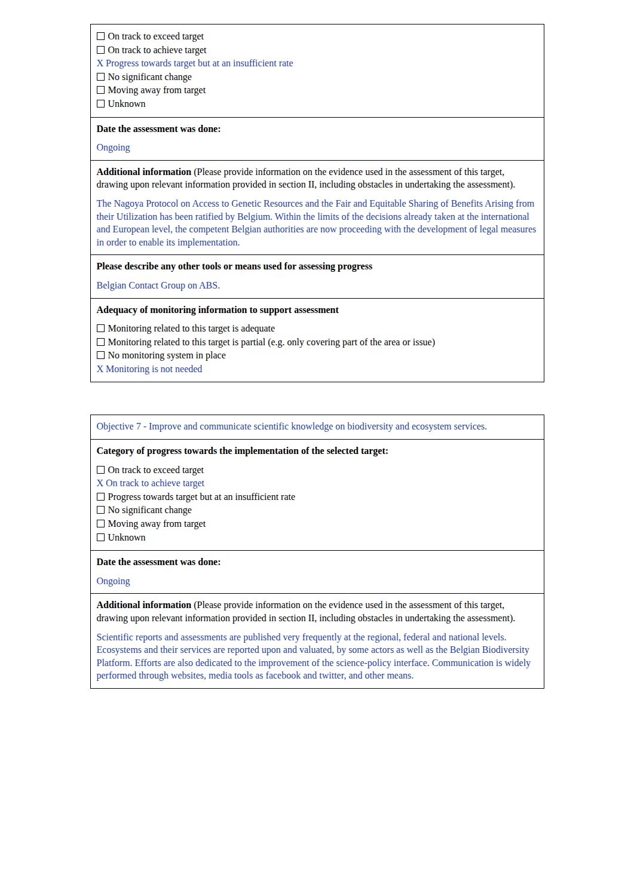| On track to exceed target On track to achieve target X Progress towards target but at an insufficient rate No significant change Moving away from target Unknown |
| Date the assessment was done: Ongoing |
| Additional information (Please provide information on the evidence used in the assessment of this target, drawing upon relevant information provided in section II, including obstacles in undertaking the assessment). The Nagoya Protocol on Access to Genetic Resources and the Fair and Equitable Sharing of Benefits Arising from their Utilization has been ratified by Belgium. Within the limits of the decisions already taken at the international and European level, the competent Belgian authorities are now proceeding with the development of legal measures in order to enable its implementation. |
| Please describe any other tools or means used for assessing progress Belgian Contact Group on ABS. |
| Adequacy of monitoring information to support assessment Monitoring related to this target is adequate Monitoring related to this target is partial (e.g. only covering part of the area or issue) No monitoring system in place X Monitoring is not needed |
| Objective 7 - Improve and communicate scientific knowledge on biodiversity and ecosystem services. |
| Category of progress towards the implementation of the selected target: On track to exceed target X On track to achieve target Progress towards target but at an insufficient rate No significant change Moving away from target Unknown |
| Date the assessment was done: Ongoing |
| Additional information (Please provide information on the evidence used in the assessment of this target, drawing upon relevant information provided in section II, including obstacles in undertaking the assessment). Scientific reports and assessments are published very frequently at the regional, federal and national levels. Ecosystems and their services are reported upon and valuated, by some actors as well as the Belgian Biodiversity Platform. Efforts are also dedicated to the improvement of the science-policy interface. Communication is widely performed through websites, media tools as facebook and twitter, and other means. |